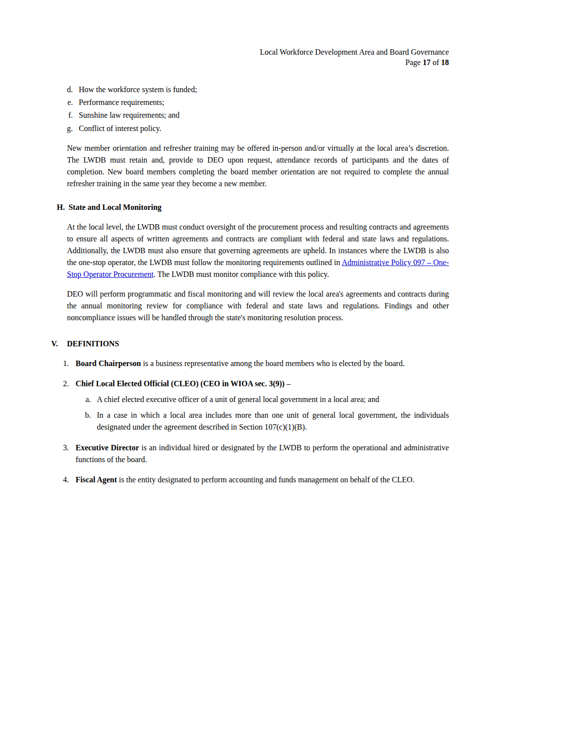Local Workforce Development Area and Board Governance Page 17 of 18
How the workforce system is funded;
Performance requirements;
Sunshine law requirements; and
Conflict of interest policy.
New member orientation and refresher training may be offered in-person and/or virtually at the local area’s discretion. The LWDB must retain and, provide to DEO upon request, attendance records of participants and the dates of completion. New board members completing the board member orientation are not required to complete the annual refresher training in the same year they become a new member.
H. State and Local Monitoring
At the local level, the LWDB must conduct oversight of the procurement process and resulting contracts and agreements to ensure all aspects of written agreements and contracts are compliant with federal and state laws and regulations. Additionally, the LWDB must also ensure that governing agreements are upheld. In instances where the LWDB is also the one-stop operator, the LWDB must follow the monitoring requirements outlined in Administrative Policy 097 – One-Stop Operator Procurement. The LWDB must monitor compliance with this policy.
DEO will perform programmatic and fiscal monitoring and will review the local area's agreements and contracts during the annual monitoring review for compliance with federal and state laws and regulations. Findings and other noncompliance issues will be handled through the state's monitoring resolution process.
V. DEFINITIONS
Board Chairperson is a business representative among the board members who is elected by the board.
Chief Local Elected Official (CLEO) (CEO in WIOA sec. 3(9)) –
A chief elected executive officer of a unit of general local government in a local area; and
In a case in which a local area includes more than one unit of general local government, the individuals designated under the agreement described in Section 107(c)(1)(B).
Executive Director is an individual hired or designated by the LWDB to perform the operational and administrative functions of the board.
Fiscal Agent is the entity designated to perform accounting and funds management on behalf of the CLEO.